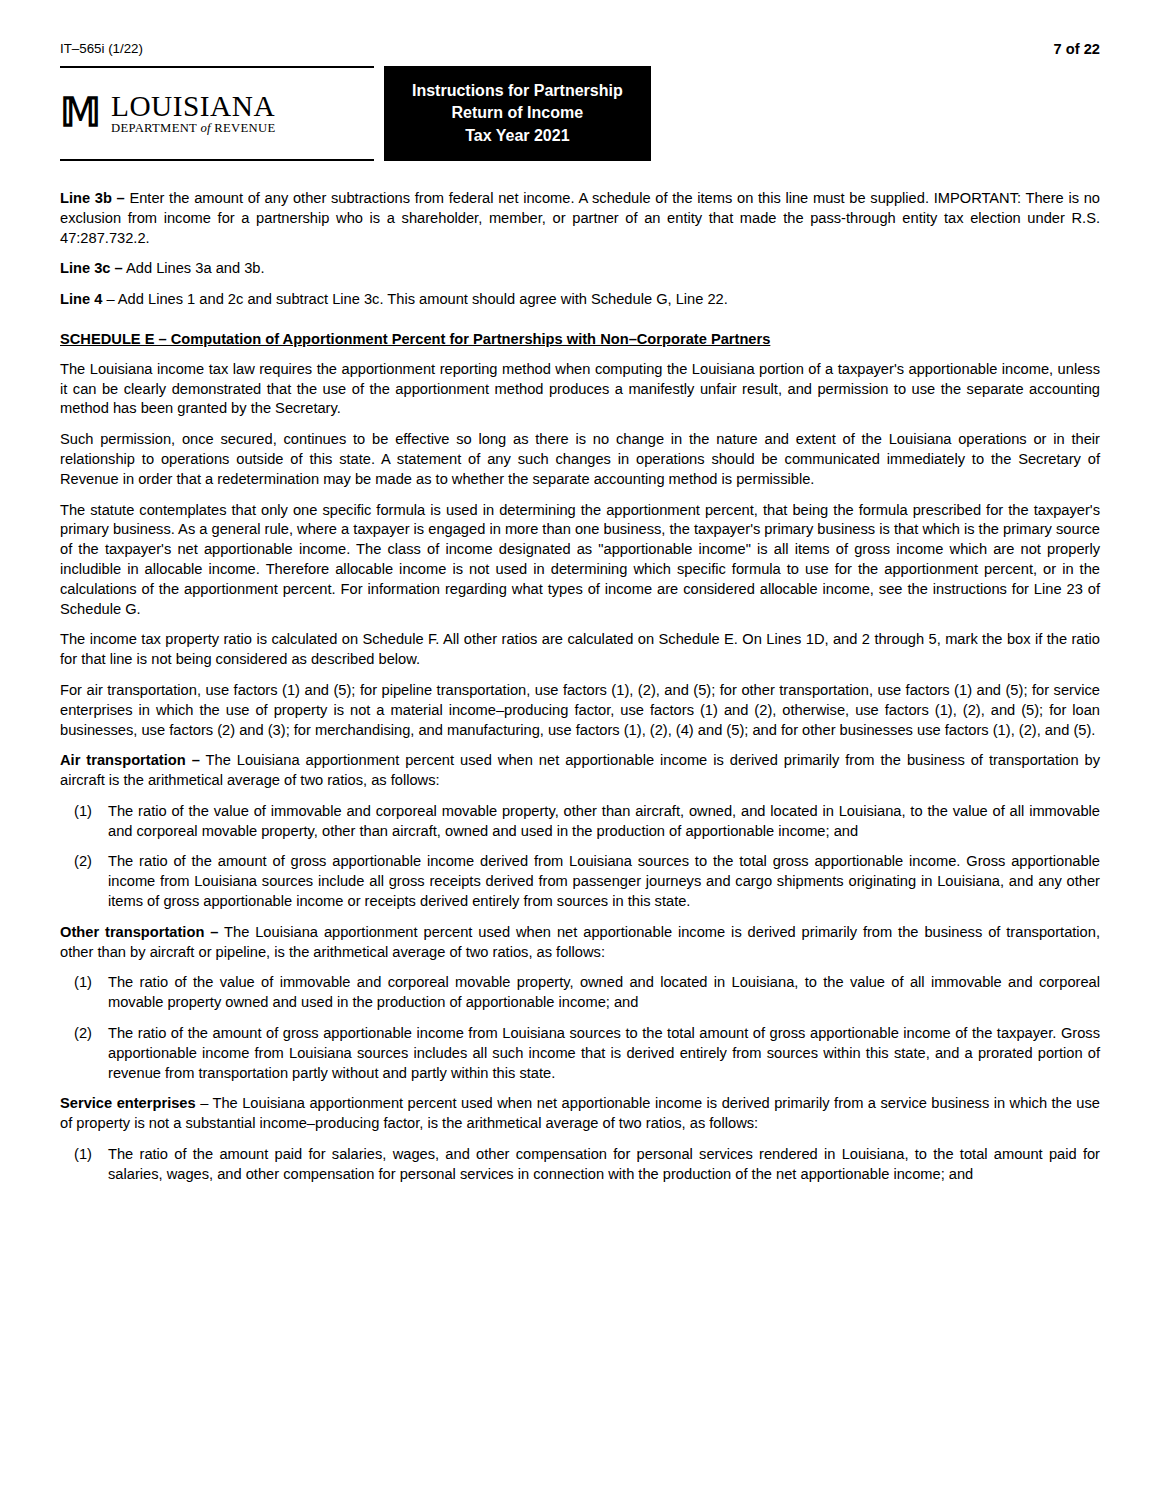IT–565i (1/22) 7 of 22
𝕄
LOUISIANA
DEPARTMENT of REVENUE
Instructions for Partnership
Return of Income
Tax Year 2021
Line 3b – Enter the amount of any other subtractions from federal net income. A schedule of the items on this line must be supplied. IMPORTANT: There is no exclusion from income for a partnership who is a shareholder, member, or partner of an entity that made the pass-through entity tax election under R.S. 47:287.732.2.
Line 3c – Add Lines 3a and 3b.
Line 4 – Add Lines 1 and 2c and subtract Line 3c. This amount should agree with Schedule G, Line 22.
SCHEDULE E – Computation of Apportionment Percent for Partnerships with Non–Corporate Partners
The Louisiana income tax law requires the apportionment reporting method when computing the Louisiana portion of a taxpayer's apportionable income, unless it can be clearly demonstrated that the use of the apportionment method produces a manifestly unfair result, and permission to use the separate accounting method has been granted by the Secretary.
Such permission, once secured, continues to be effective so long as there is no change in the nature and extent of the Louisiana operations or in their relationship to operations outside of this state. A statement of any such changes in operations should be communicated immediately to the Secretary of Revenue in order that a redetermination may be made as to whether the separate accounting method is permissible.
The statute contemplates that only one specific formula is used in determining the apportionment percent, that being the formula prescribed for the taxpayer's primary business. As a general rule, where a taxpayer is engaged in more than one business, the taxpayer's primary business is that which is the primary source of the taxpayer's net apportionable income. The class of income designated as "apportionable income" is all items of gross income which are not properly includible in allocable income. Therefore allocable income is not used in determining which specific formula to use for the apportionment percent, or in the calculations of the apportionment percent. For information regarding what types of income are considered allocable income, see the instructions for Line 23 of Schedule G.
The income tax property ratio is calculated on Schedule F. All other ratios are calculated on Schedule E. On Lines 1D, and 2 through 5, mark the box if the ratio for that line is not being considered as described below.
For air transportation, use factors (1) and (5); for pipeline transportation, use factors (1), (2), and (5); for other transportation, use factors (1) and (5); for service enterprises in which the use of property is not a material income–producing factor, use factors (1) and (2), otherwise, use factors (1), (2), and (5); for loan businesses, use factors (2) and (3); for merchandising, and manufacturing, use factors (1), (2), (4) and (5); and for other businesses use factors (1), (2), and (5).
Air transportation – The Louisiana apportionment percent used when net apportionable income is derived primarily from the business of transportation by aircraft is the arithmetical average of two ratios, as follows:
The ratio of the value of immovable and corporeal movable property, other than aircraft, owned, and located in Louisiana, to the value of all immovable and corporeal movable property, other than aircraft, owned and used in the production of apportionable income; and
The ratio of the amount of gross apportionable income derived from Louisiana sources to the total gross apportionable income. Gross apportionable income from Louisiana sources include all gross receipts derived from passenger journeys and cargo shipments originating in Louisiana, and any other items of gross apportionable income or receipts derived entirely from sources in this state.
Other transportation – The Louisiana apportionment percent used when net apportionable income is derived primarily from the business of transportation, other than by aircraft or pipeline, is the arithmetical average of two ratios, as follows:
The ratio of the value of immovable and corporeal movable property, owned and located in Louisiana, to the value of all immovable and corporeal movable property owned and used in the production of apportionable income; and
The ratio of the amount of gross apportionable income from Louisiana sources to the total amount of gross apportionable income of the taxpayer. Gross apportionable income from Louisiana sources includes all such income that is derived entirely from sources within this state, and a prorated portion of revenue from transportation partly without and partly within this state.
Service enterprises – The Louisiana apportionment percent used when net apportionable income is derived primarily from a service business in which the use of property is not a substantial income–producing factor, is the arithmetical average of two ratios, as follows:
The ratio of the amount paid for salaries, wages, and other compensation for personal services rendered in Louisiana, to the total amount paid for salaries, wages, and other compensation for personal services in connection with the production of the net apportionable income; and